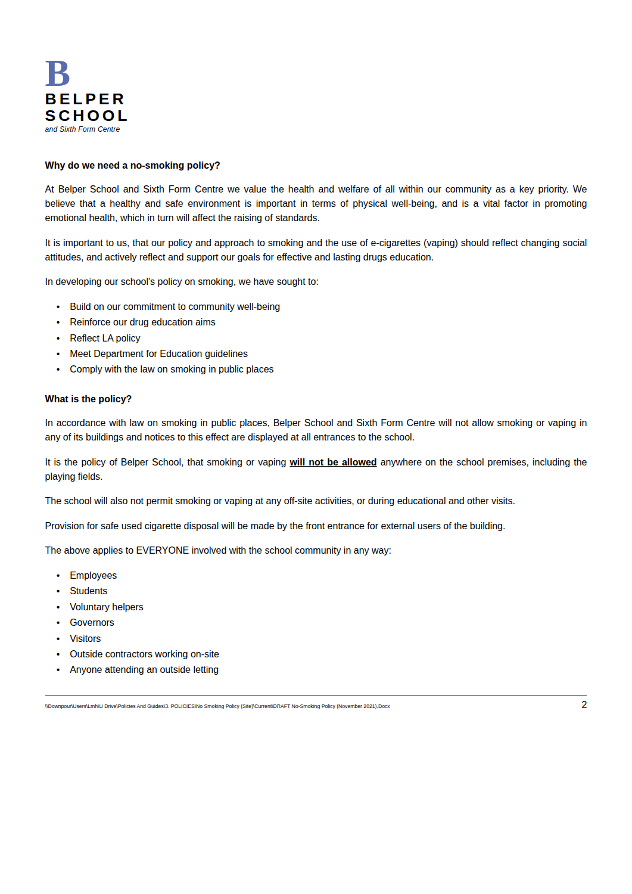B
BELPER
SCHOOL
and Sixth Form Centre
Why do we need a no-smoking policy?
At Belper School and Sixth Form Centre we value the health and welfare of all within our community as a key priority. We believe that a healthy and safe environment is important in terms of physical well-being, and is a vital factor in promoting emotional health, which in turn will affect the raising of standards.
It is important to us, that our policy and approach to smoking and the use of e-cigarettes (vaping) should reflect changing social attitudes, and actively reflect and support our goals for effective and lasting drugs education.
In developing our school's policy on smoking, we have sought to:
Build on our commitment to community well-being
Reinforce our drug education aims
Reflect LA policy
Meet Department for Education guidelines
Comply with the law on smoking in public places
What is the policy?
In accordance with law on smoking in public places, Belper School and Sixth Form Centre will not allow smoking or vaping in any of its buildings and notices to this effect are displayed at all entrances to the school.
It is the policy of Belper School, that smoking or vaping will not be allowed anywhere on the school premises, including the playing fields.
The school will also not permit smoking or vaping at any off-site activities, or during educational and other visits.
Provision for safe used cigarette disposal will be made by the front entrance for external users of the building.
The above applies to EVERYONE involved with the school community in any way:
Employees
Students
Voluntary helpers
Governors
Visitors
Outside contractors working on-site
Anyone attending an outside letting
\\Downpour\Users\Lmh\U Drive\Policies And Guides\3. POLICIES\No Smoking Policy (Site)\Current\DRAFT No-Smoking Policy (November 2021).Docx 2